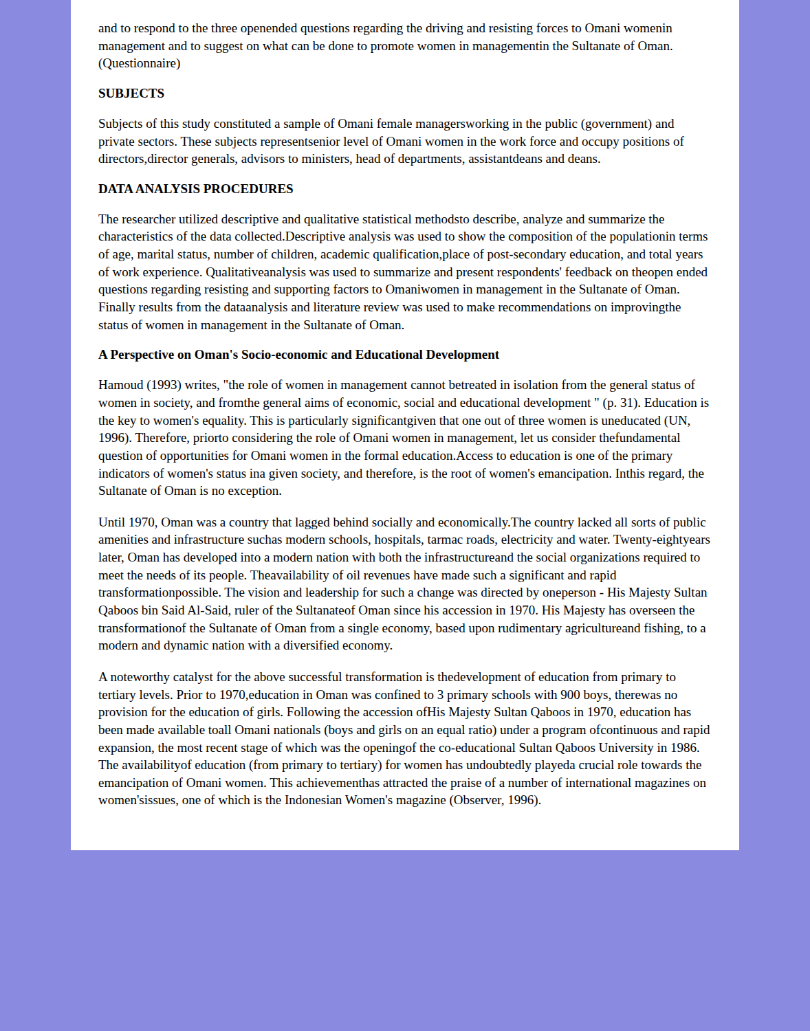and to respond to the three openended questions regarding the driving and resisting forces to Omani womenin management and to suggest on what can be done to promote women in managementin the Sultanate of Oman. (Questionnaire)
SUBJECTS
Subjects of this study constituted a sample of Omani female managersworking in the public (government) and private sectors. These subjects representsenior level of Omani women in the work force and occupy positions of directors,director generals, advisors to ministers, head of departments, assistantdeans and deans.
DATA ANALYSIS PROCEDURES
The researcher utilized descriptive and qualitative statistical methodsto describe, analyze and summarize the characteristics of the data collected.Descriptive analysis was used to show the composition of the populationin terms of age, marital status, number of children, academic qualification,place of post-secondary education, and total years of work experience. Qualitativeanalysis was used to summarize and present respondents' feedback on theopen ended questions regarding resisting and supporting factors to Omaniwomen in management in the Sultanate of Oman. Finally results from the dataanalysis and literature review was used to make recommendations on improvingthe status of women in management in the Sultanate of Oman.
A Perspective on Oman's Socio-economic and Educational Development
Hamoud (1993) writes, "the role of women in management cannot betreated in isolation from the general status of women in society, and fromthe general aims of economic, social and educational development " (p. 31). Education is the key to women's equality. This is particularly significantgiven that one out of three women is uneducated (UN, 1996). Therefore, priorto considering the role of Omani women in management, let us consider thefundamental question of opportunities for Omani women in the formal education.Access to education is one of the primary indicators of women's status ina given society, and therefore, is the root of women's emancipation. Inthis regard, the Sultanate of Oman is no exception.
Until 1970, Oman was a country that lagged behind socially and economically.The country lacked all sorts of public amenities and infrastructure suchas modern schools, hospitals, tarmac roads, electricity and water. Twenty-eightyears later, Oman has developed into a modern nation with both the infrastructureand the social organizations required to meet the needs of its people. Theavailability of oil revenues have made such a significant and rapid transformationpossible. The vision and leadership for such a change was directed by oneperson - His Majesty Sultan Qaboos bin Said Al-Said, ruler of the Sultanateof Oman since his accession in 1970. His Majesty has overseen the transformationof the Sultanate of Oman from a single economy, based upon rudimentary agricultureand fishing, to a modern and dynamic nation with a diversified economy.
A noteworthy catalyst for the above successful transformation is thedevelopment of education from primary to tertiary levels. Prior to 1970,education in Oman was confined to 3 primary schools with 900 boys, therewas no provision for the education of girls. Following the accession ofHis Majesty Sultan Qaboos in 1970, education has been made available toall Omani nationals (boys and girls on an equal ratio) under a program ofcontinuous and rapid expansion, the most recent stage of which was the openingof the co-educational Sultan Qaboos University in 1986. The availabilityof education (from primary to tertiary) for women has undoubtedly playeda crucial role towards the emancipation of Omani women. This achievementhas attracted the praise of a number of international magazines on women'sissues, one of which is the Indonesian Women's magazine (Observer, 1996).